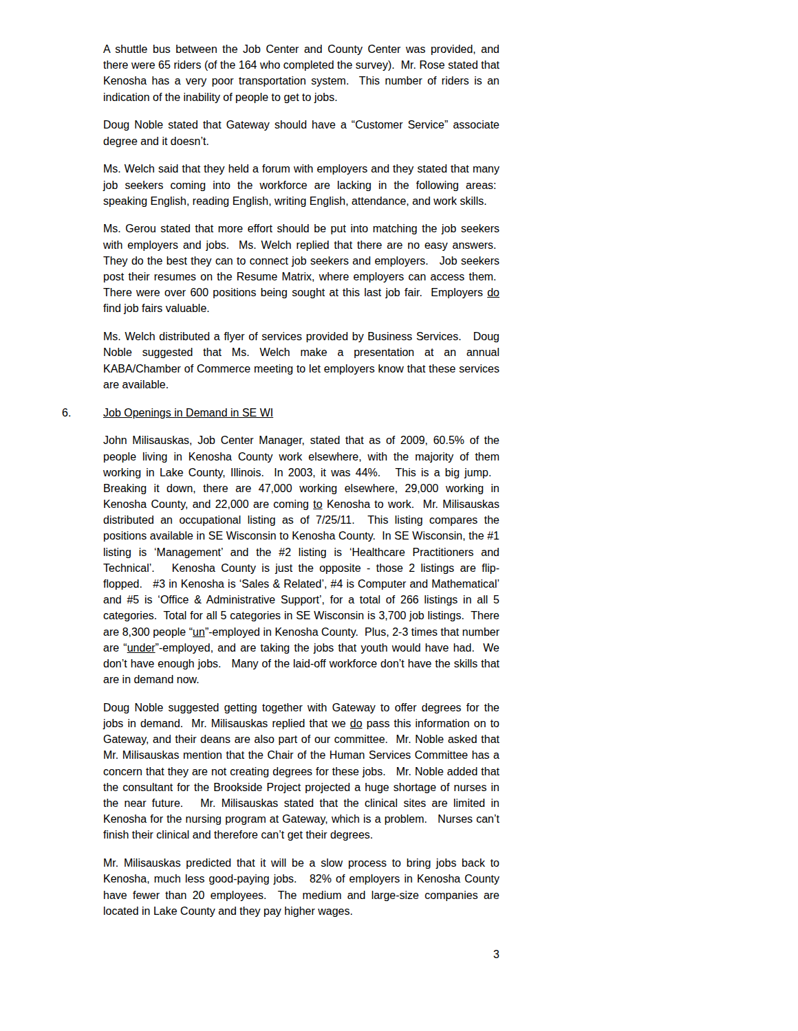A shuttle bus between the Job Center and County Center was provided, and there were 65 riders (of the 164 who completed the survey). Mr. Rose stated that Kenosha has a very poor transportation system. This number of riders is an indication of the inability of people to get to jobs.
Doug Noble stated that Gateway should have a “Customer Service” associate degree and it doesn’t.
Ms. Welch said that they held a forum with employers and they stated that many job seekers coming into the workforce are lacking in the following areas: speaking English, reading English, writing English, attendance, and work skills.
Ms. Gerou stated that more effort should be put into matching the job seekers with employers and jobs. Ms. Welch replied that there are no easy answers. They do the best they can to connect job seekers and employers. Job seekers post their resumes on the Resume Matrix, where employers can access them. There were over 600 positions being sought at this last job fair. Employers do find job fairs valuable.
Ms. Welch distributed a flyer of services provided by Business Services. Doug Noble suggested that Ms. Welch make a presentation at an annual KABA/Chamber of Commerce meeting to let employers know that these services are available.
6. Job Openings in Demand in SE WI
John Milisauskas, Job Center Manager, stated that as of 2009, 60.5% of the people living in Kenosha County work elsewhere, with the majority of them working in Lake County, Illinois. In 2003, it was 44%. This is a big jump. Breaking it down, there are 47,000 working elsewhere, 29,000 working in Kenosha County, and 22,000 are coming to Kenosha to work. Mr. Milisauskas distributed an occupational listing as of 7/25/11. This listing compares the positions available in SE Wisconsin to Kenosha County. In SE Wisconsin, the #1 listing is ‘Management’ and the #2 listing is ‘Healthcare Practitioners and Technical’. Kenosha County is just the opposite - those 2 listings are flip-flopped. #3 in Kenosha is ‘Sales & Related’, #4 is Computer and Mathematical’ and #5 is ‘Office & Administrative Support’, for a total of 266 listings in all 5 categories. Total for all 5 categories in SE Wisconsin is 3,700 job listings. There are 8,300 people “un”-employed in Kenosha County. Plus, 2-3 times that number are “under”-employed, and are taking the jobs that youth would have had. We don’t have enough jobs. Many of the laid-off workforce don’t have the skills that are in demand now.
Doug Noble suggested getting together with Gateway to offer degrees for the jobs in demand. Mr. Milisauskas replied that we do pass this information on to Gateway, and their deans are also part of our committee. Mr. Noble asked that Mr. Milisauskas mention that the Chair of the Human Services Committee has a concern that they are not creating degrees for these jobs. Mr. Noble added that the consultant for the Brookside Project projected a huge shortage of nurses in the near future. Mr. Milisauskas stated that the clinical sites are limited in Kenosha for the nursing program at Gateway, which is a problem. Nurses can’t finish their clinical and therefore can’t get their degrees.
Mr. Milisauskas predicted that it will be a slow process to bring jobs back to Kenosha, much less good-paying jobs. 82% of employers in Kenosha County have fewer than 20 employees. The medium and large-size companies are located in Lake County and they pay higher wages.
3